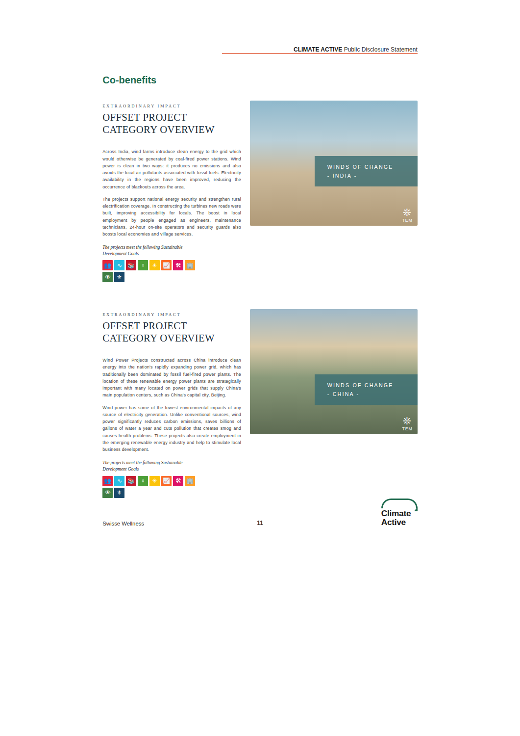CLIMATE ACTIVE Public Disclosure Statement
Co-benefits
EXTRAORDINARY IMPACT
OFFSET PROJECT
CATEGORY OVERVIEW
Across India, wind farms introduce clean energy to the grid which would otherwise be generated by coal-fired power stations. Wind power is clean in two ways: it produces no emissions and also avoids the local air pollutants associated with fossil fuels. Electricity availability in the regions have been improved, reducing the occurrence of blackouts across the area.
The projects support national energy security and strengthen rural electrification coverage. In constructing the turbines new roads were built, improving accessibility for locals. The boost in local employment by people engaged as engineers, maintenance technicians, 24-hour on-site operators and security guards also boosts local economies and village services.
The projects meet the following Sustainable
Development Goals
👥
∿
📚
♀
☀
📈
🛠
🏢
👁
⚜
WINDS OF CHANGE
- INDIA -
❊TEM
EXTRAORDINARY IMPACT
OFFSET PROJECT
CATEGORY OVERVIEW
Wind Power Projects constructed across China introduce clean energy into the nation's rapidly expanding power grid, which has traditionally been dominated by fossil fuel-fired power plants. The location of these renewable energy power plants are strategically important with many located on power grids that supply China's main population centers, such as China's capital city, Beijing.
Wind power has some of the lowest environmental impacts of any source of electricity generation. Unlike conventional sources, wind power significantly reduces carbon emissions, saves billions of gallons of water a year and cuts pollution that creates smog and causes health problems. These projects also create employment in the emerging renewable energy industry and help to stimulate local business development.
The projects meet the following Sustainable
Development Goals
👥
∿
📚
♀
☀
📈
🛠
🏢
👁
⚜
WINDS OF CHANGE
- CHINA -
❊TEM
Swisse Wellness
11
Climate Active